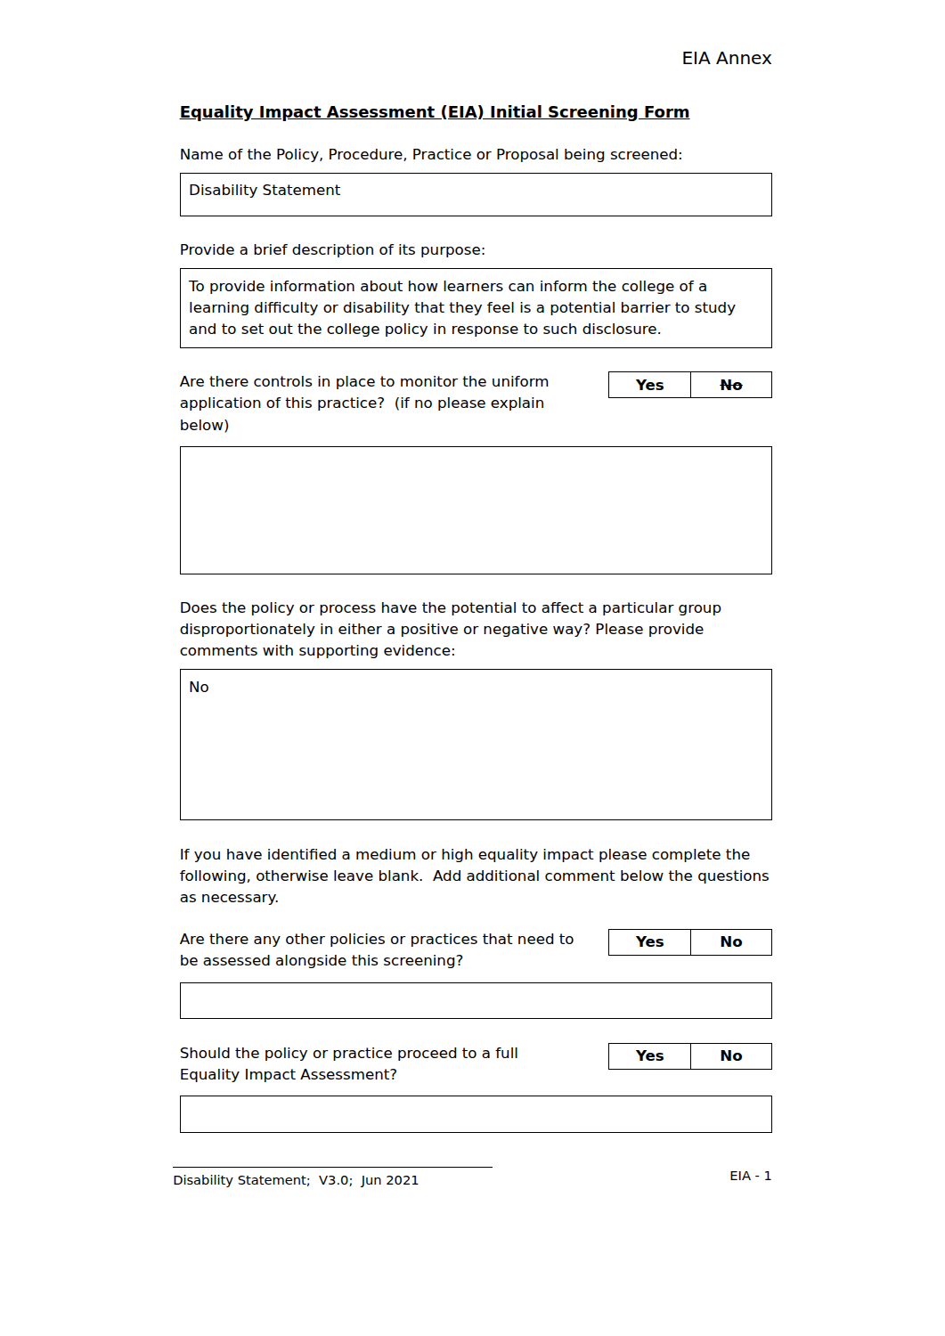EIA Annex
Equality Impact Assessment (EIA) Initial Screening Form
Name of the Policy, Procedure, Practice or Proposal being screened:
Disability Statement
Provide a brief description of its purpose:
To provide information about how learners can inform the college of a learning difficulty or disability that they feel is a potential barrier to study and to set out the college policy in response to such disclosure.
Are there controls in place to monitor the uniform application of this practice? (if no please explain below)
Yes
No
Does the policy or process have the potential to affect a particular group disproportionately in either a positive or negative way? Please provide comments with supporting evidence:
No
If you have identified a medium or high equality impact please complete the following, otherwise leave blank. Add additional comment below the questions as necessary.
Are there any other policies or practices that need to be assessed alongside this screening?
Yes
No
Should the policy or practice proceed to a full Equality Impact Assessment?
Yes
No
Disability Statement; V3.0; Jun 2021
EIA - 1